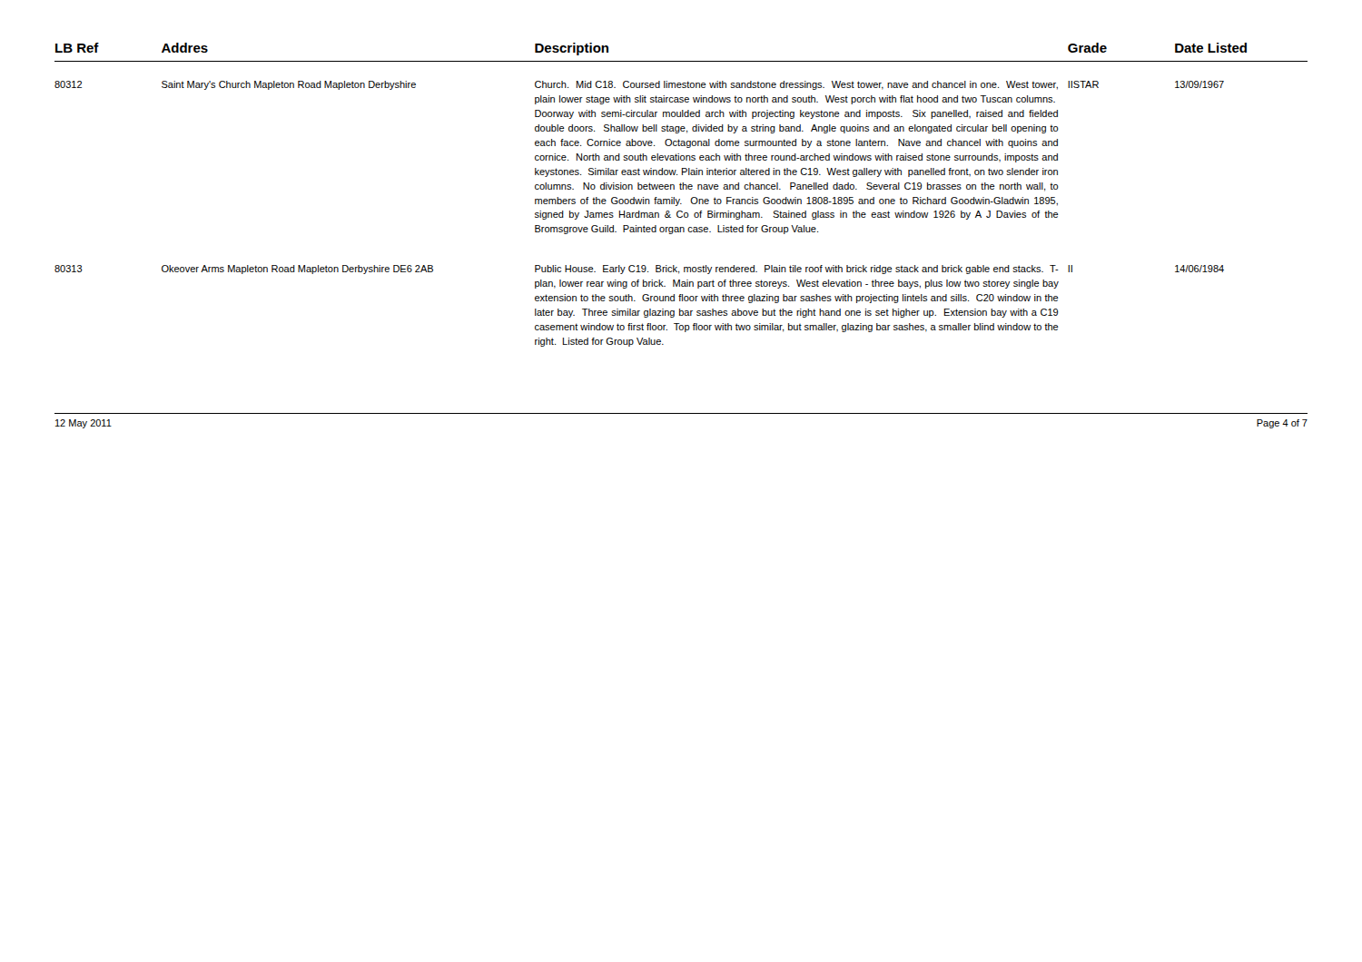| LB Ref | Addres | Description | Grade | Date Listed |
| --- | --- | --- | --- | --- |
| 80312 | Saint Mary's Church Mapleton Road Mapleton Derbyshire | Church. Mid C18. Coursed limestone with sandstone dressings. West tower, nave and chancel in one. West tower, plain lower stage with slit staircase windows to north and south. West porch with flat hood and two Tuscan columns. Doorway with semi-circular moulded arch with projecting keystone and imposts. Six panelled, raised and fielded double doors. Shallow bell stage, divided by a string band. Angle quoins and an elongated circular bell opening to each face. Cornice above. Octagonal dome surmounted by a stone lantern. Nave and chancel with quoins and cornice. North and south elevations each with three round-arched windows with raised stone surrounds, imposts and keystones. Similar east window. Plain interior altered in the C19. West gallery with panelled front, on two slender iron columns. No division between the nave and chancel. Panelled dado. Several C19 brasses on the north wall, to members of the Goodwin family. One to Francis Goodwin 1808-1895 and one to Richard Goodwin-Gladwin 1895, signed by James Hardman & Co of Birmingham. Stained glass in the east window 1926 by A J Davies of the Bromsgrove Guild. Painted organ case. Listed for Group Value. | IISTAR | 13/09/1967 |
| 80313 | Okeover Arms Mapleton Road Mapleton Derbyshire DE6 2AB | Public House. Early C19. Brick, mostly rendered. Plain tile roof with brick ridge stack and brick gable end stacks. T-plan, lower rear wing of brick. Main part of three storeys. West elevation - three bays, plus low two storey single bay extension to the south. Ground floor with three glazing bar sashes with projecting lintels and sills. C20 window in the later bay. Three similar glazing bar sashes above but the right hand one is set higher up. Extension bay with a C19 casement window to first floor. Top floor with two similar, but smaller, glazing bar sashes, a smaller blind window to the right. Listed for Group Value. | II | 14/06/1984 |
12 May 2011 Page 4 of 7